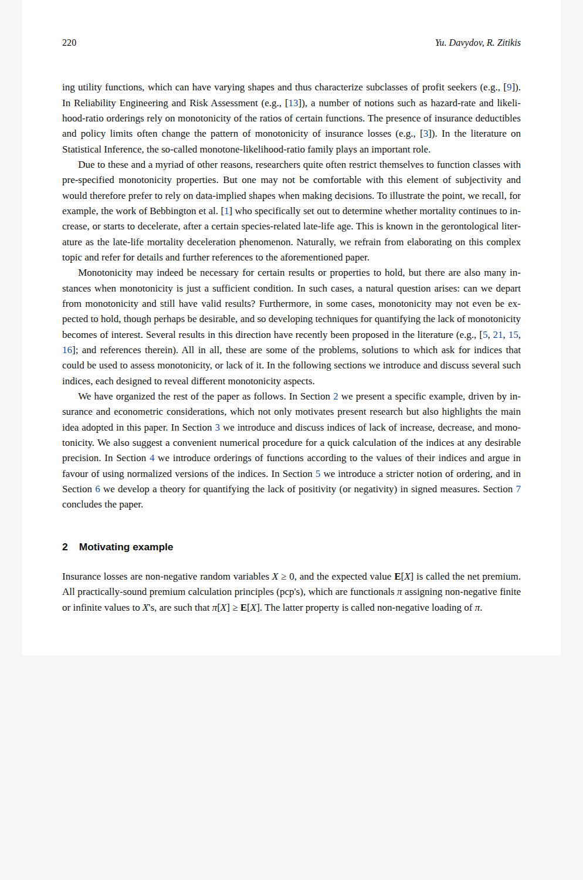220 Yu. Davydov, R. Zitikis
ing utility functions, which can have varying shapes and thus characterize subclasses of profit seekers (e.g., [9]). In Reliability Engineering and Risk Assessment (e.g., [13]), a number of notions such as hazard-rate and likelihood-ratio orderings rely on monotonicity of the ratios of certain functions. The presence of insurance deductibles and policy limits often change the pattern of monotonicity of insurance losses (e.g., [3]). In the literature on Statistical Inference, the so-called monotone-likelihood-ratio family plays an important role.
Due to these and a myriad of other reasons, researchers quite often restrict themselves to function classes with pre-specified monotonicity properties. But one may not be comfortable with this element of subjectivity and would therefore prefer to rely on data-implied shapes when making decisions. To illustrate the point, we recall, for example, the work of Bebbington et al. [1] who specifically set out to determine whether mortality continues to increase, or starts to decelerate, after a certain species-related late-life age. This is known in the gerontological literature as the late-life mortality deceleration phenomenon. Naturally, we refrain from elaborating on this complex topic and refer for details and further references to the aforementioned paper.
Monotonicity may indeed be necessary for certain results or properties to hold, but there are also many instances when monotonicity is just a sufficient condition. In such cases, a natural question arises: can we depart from monotonicity and still have valid results? Furthermore, in some cases, monotonicity may not even be expected to hold, though perhaps be desirable, and so developing techniques for quantifying the lack of monotonicity becomes of interest. Several results in this direction have recently been proposed in the literature (e.g., [5, 21, 15, 16]; and references therein). All in all, these are some of the problems, solutions to which ask for indices that could be used to assess monotonicity, or lack of it. In the following sections we introduce and discuss several such indices, each designed to reveal different monotonicity aspects.
We have organized the rest of the paper as follows. In Section 2 we present a specific example, driven by insurance and econometric considerations, which not only motivates present research but also highlights the main idea adopted in this paper. In Section 3 we introduce and discuss indices of lack of increase, decrease, and monotonicity. We also suggest a convenient numerical procedure for a quick calculation of the indices at any desirable precision. In Section 4 we introduce orderings of functions according to the values of their indices and argue in favour of using normalized versions of the indices. In Section 5 we introduce a stricter notion of ordering, and in Section 6 we develop a theory for quantifying the lack of positivity (or negativity) in signed measures. Section 7 concludes the paper.
2 Motivating example
Insurance losses are non-negative random variables X ≥ 0, and the expected value E[X] is called the net premium. All practically-sound premium calculation principles (pcp's), which are functionals π assigning non-negative finite or infinite values to X's, are such that π[X] ≥ E[X]. The latter property is called non-negative loading of π.